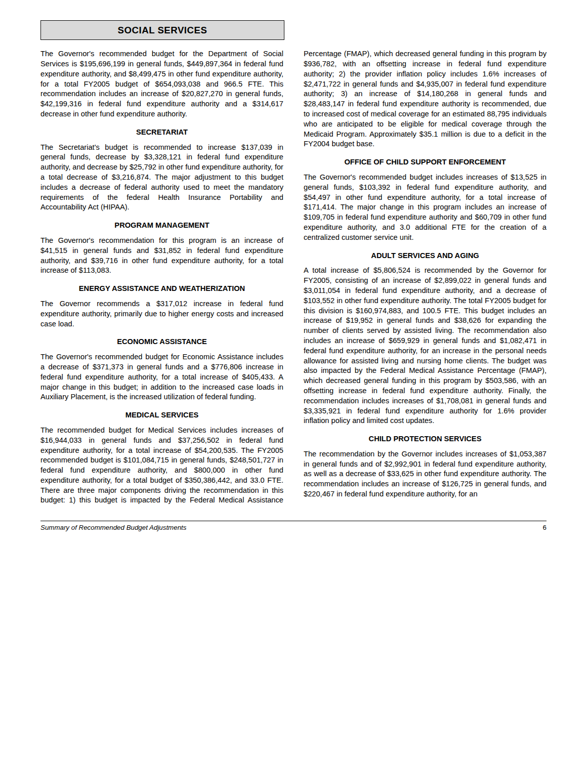SOCIAL SERVICES
The Governor's recommended budget for the Department of Social Services is $195,696,199 in general funds, $449,897,364 in federal fund expenditure authority, and $8,499,475 in other fund expenditure authority, for a total FY2005 budget of $654,093,038 and 966.5 FTE. This recommendation includes an increase of $20,827,270 in general funds, $42,199,316 in federal fund expenditure authority and a $314,617 decrease in other fund expenditure authority.
SECRETARIAT
The Secretariat's budget is recommended to increase $137,039 in general funds, decrease by $3,328,121 in federal fund expenditure authority, and decrease by $25,792 in other fund expenditure authority, for a total decrease of $3,216,874. The major adjustment to this budget includes a decrease of federal authority used to meet the mandatory requirements of the federal Health Insurance Portability and Accountability Act (HIPAA).
PROGRAM MANAGEMENT
The Governor's recommendation for this program is an increase of $41,515 in general funds and $31,852 in federal fund expenditure authority, and $39,716 in other fund expenditure authority, for a total increase of $113,083.
ENERGY ASSISTANCE AND WEATHERIZATION
The Governor recommends a $317,012 increase in federal fund expenditure authority, primarily due to higher energy costs and increased case load.
ECONOMIC ASSISTANCE
The Governor's recommended budget for Economic Assistance includes a decrease of $371,373 in general funds and a $776,806 increase in federal fund expenditure authority, for a total increase of $405,433. A major change in this budget; in addition to the increased case loads in Auxiliary Placement, is the increased utilization of federal funding.
MEDICAL SERVICES
The recommended budget for Medical Services includes increases of $16,944,033 in general funds and $37,256,502 in federal fund expenditure authority, for a total increase of $54,200,535. The FY2005 recommended budget is $101,084,715 in general funds, $248,501,727 in federal fund expenditure authority, and $800,000 in other fund expenditure authority, for a total budget of $350,386,442, and 33.0 FTE. There are three major components driving the recommendation in this budget: 1) this budget is impacted by the Federal Medical Assistance Percentage (FMAP), which decreased general funding in this program by $936,782, with an offsetting increase in federal fund expenditure authority; 2) the provider inflation policy includes 1.6% increases of $2,471,722 in general funds and $4,935,007 in federal fund expenditure authority; 3) an increase of $14,180,268 in general funds and $28,483,147 in federal fund expenditure authority is recommended, due to increased cost of medical coverage for an estimated 88,795 individuals who are anticipated to be eligible for medical coverage through the Medicaid Program. Approximately $35.1 million is due to a deficit in the FY2004 budget base.
OFFICE OF CHILD SUPPORT ENFORCEMENT
The Governor's recommended budget includes increases of $13,525 in general funds, $103,392 in federal fund expenditure authority, and $54,497 in other fund expenditure authority, for a total increase of $171,414. The major change in this program includes an increase of $109,705 in federal fund expenditure authority and $60,709 in other fund expenditure authority, and 3.0 additional FTE for the creation of a centralized customer service unit.
ADULT SERVICES AND AGING
A total increase of $5,806,524 is recommended by the Governor for FY2005, consisting of an increase of $2,899,022 in general funds and $3,011,054 in federal fund expenditure authority, and a decrease of $103,552 in other fund expenditure authority. The total FY2005 budget for this division is $160,974,883, and 100.5 FTE. This budget includes an increase of $19,952 in general funds and $38,626 for expanding the number of clients served by assisted living. The recommendation also includes an increase of $659,929 in general funds and $1,082,471 in federal fund expenditure authority, for an increase in the personal needs allowance for assisted living and nursing home clients. The budget was also impacted by the Federal Medical Assistance Percentage (FMAP), which decreased general funding in this program by $503,586, with an offsetting increase in federal fund expenditure authority. Finally, the recommendation includes increases of $1,708,081 in general funds and $3,335,921 in federal fund expenditure authority for 1.6% provider inflation policy and limited cost updates.
CHILD PROTECTION SERVICES
The recommendation by the Governor includes increases of $1,053,387 in general funds and of $2,992,901 in federal fund expenditure authority, as well as a decrease of $33,625 in other fund expenditure authority. The recommendation includes an increase of $126,725 in general funds, and $220,467 in federal fund expenditure authority, for an
Summary of Recommended Budget Adjustments 6